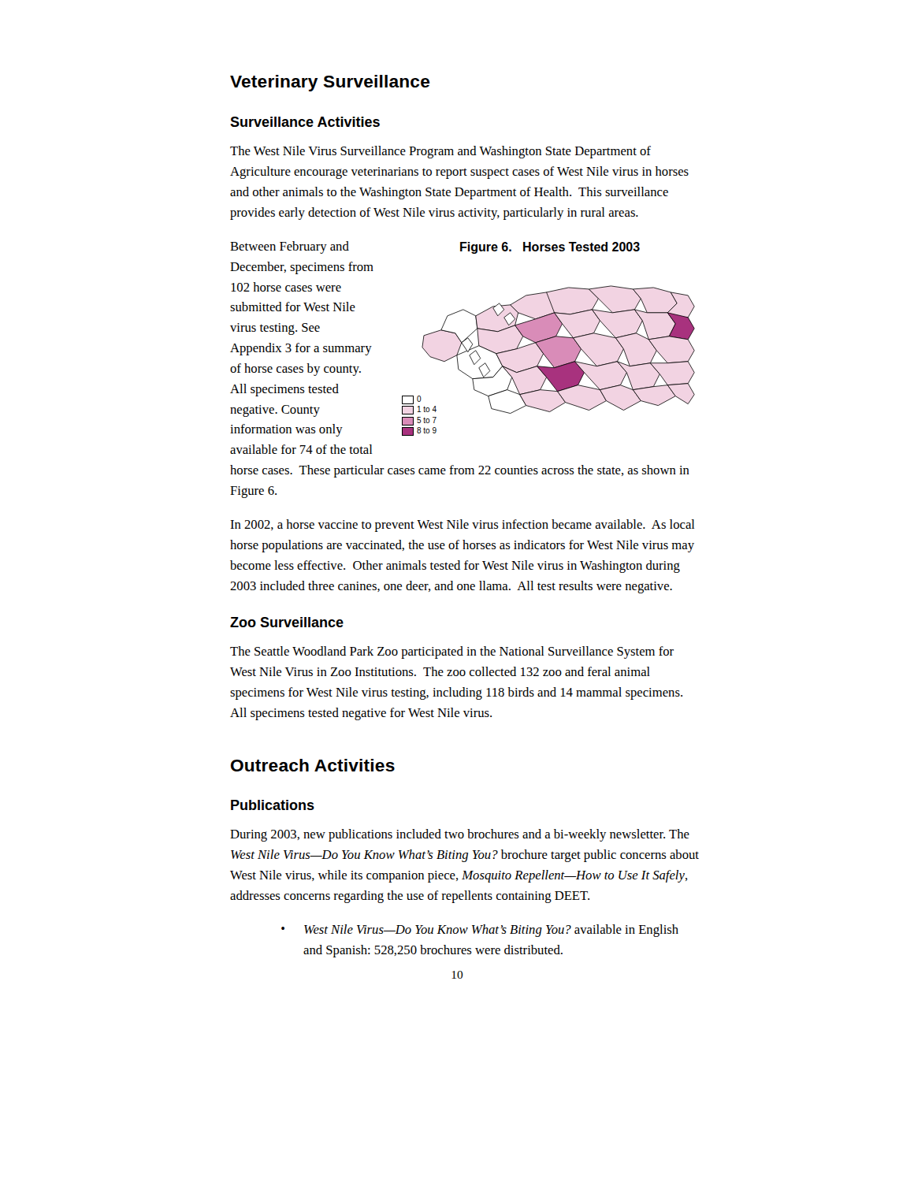Veterinary Surveillance
Surveillance Activities
The West Nile Virus Surveillance Program and Washington State Department of Agriculture encourage veterinarians to report suspect cases of West Nile virus in horses and other animals to the Washington State Department of Health. This surveillance provides early detection of West Nile virus activity, particularly in rural areas.
Figure 6. Horses Tested 2003
0
1 to 4
5 to 7
8 to 9
Between February and December, specimens from 102 horse cases were submitted for West Nile virus testing. See Appendix 3 for a summary of horse cases by county. All specimens tested negative. County information was only available for 74 of the total horse cases. These particular cases came from 22 counties across the state, as shown in Figure 6.
In 2002, a horse vaccine to prevent West Nile virus infection became available. As local horse populations are vaccinated, the use of horses as indicators for West Nile virus may become less effective. Other animals tested for West Nile virus in Washington during 2003 included three canines, one deer, and one llama. All test results were negative.
Zoo Surveillance
The Seattle Woodland Park Zoo participated in the National Surveillance System for West Nile Virus in Zoo Institutions. The zoo collected 132 zoo and feral animal specimens for West Nile virus testing, including 118 birds and 14 mammal specimens. All specimens tested negative for West Nile virus.
Outreach Activities
Publications
During 2003, new publications included two brochures and a bi-weekly newsletter. The West Nile Virus—Do You Know What’s Biting You? brochure target public concerns about West Nile virus, while its companion piece, Mosquito Repellent—How to Use It Safely, addresses concerns regarding the use of repellents containing DEET.
West Nile Virus—Do You Know What’s Biting You? available in English and Spanish: 528,250 brochures were distributed.
10